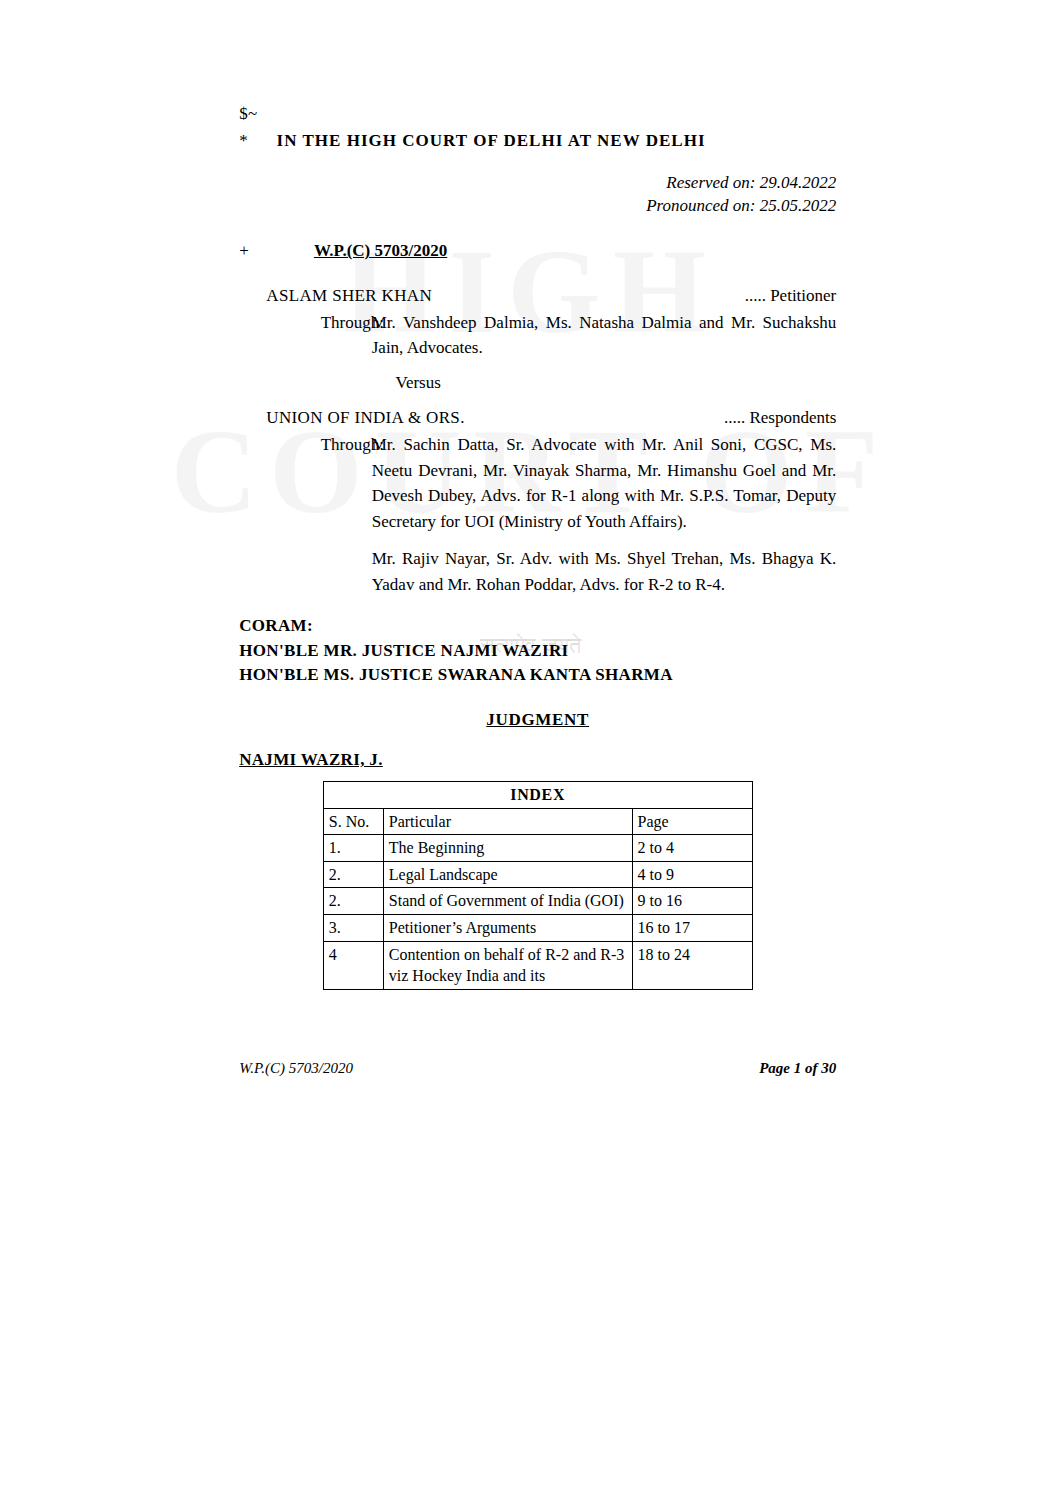HIGH COURT OF
सत्यमेव जयते
$~
* IN THE HIGH COURT OF DELHI AT NEW DELHI
Reserved on: 29.04.2022
Pronounced on: 25.05.2022
+ W.P.(C) 5703/2020
ASLAM SHER KHAN ..... Petitioner
Through:
Mr. Vanshdeep Dalmia, Ms. Natasha Dalmia and Mr. Suchakshu Jain, Advocates.
Versus
UNION OF INDIA & ORS. ..... Respondents
Through:
Mr. Sachin Datta, Sr. Advocate with Mr. Anil Soni, CGSC, Ms. Neetu Devrani, Mr. Vinayak Sharma, Mr. Himanshu Goel and Mr. Devesh Dubey, Advs. for R-1 along with Mr. S.P.S. Tomar, Deputy Secretary for UOI (Ministry of Youth Affairs).
Mr. Rajiv Nayar, Sr. Adv. with Ms. Shyel Trehan, Ms. Bhagya K. Yadav and Mr. Rohan Poddar, Advs. for R-2 to R-4.
CORAM:
HON'BLE MR. JUSTICE NAJMI WAZIRI
HON'BLE MS. JUSTICE SWARANA KANTA SHARMA
JUDGMENT
NAJMI WAZRI, J.
| INDEX |
| --- |
| S. No. | Particular | Page |
| 1. | The Beginning | 2 to 4 |
| 2. | Legal Landscape | 4 to 9 |
| 2. | Stand of Government of India (GOI) | 9 to 16 |
| 3. | Petitioner’s Arguments | 16 to 17 |
| 4 | Contention on behalf of R-2 and R-3 viz Hockey India and its | 18 to 24 |
W.P.(C) 5703/2020 Page 1 of 30